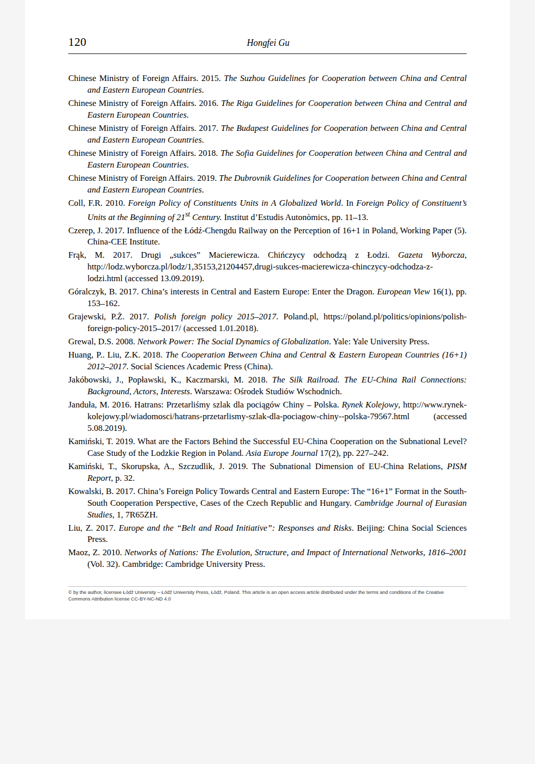120 Hongfei Gu
Chinese Ministry of Foreign Affairs. 2015. The Suzhou Guidelines for Cooperation between China and Central and Eastern European Countries.
Chinese Ministry of Foreign Affairs. 2016. The Riga Guidelines for Cooperation between China and Central and Eastern European Countries.
Chinese Ministry of Foreign Affairs. 2017. The Budapest Guidelines for Cooperation between China and Central and Eastern European Countries.
Chinese Ministry of Foreign Affairs. 2018. The Sofia Guidelines for Cooperation between China and Central and Eastern European Countries.
Chinese Ministry of Foreign Affairs. 2019. The Dubrovnik Guidelines for Cooperation between China and Central and Eastern European Countries.
Coll, F.R. 2010. Foreign Policy of Constituents Units in A Globalized World. In Foreign Policy of Constituent’s Units at the Beginning of 21st Century. Institut d’Estudis Autonòmics, pp. 11–13.
Czerep, J. 2017. Influence of the Łódź-Chengdu Railway on the Perception of 16+1 in Poland, Working Paper (5). China-CEE Institute.
Frąk, M. 2017. Drugi „sukces” Macierewicza. Chińczycy odchodzą z Łodzi. Gazeta Wyborcza, http://lodz.wyborcza.pl/lodz/1,35153,21204457,drugi-sukces-macierewicza-chinczycy-odchodza-z-lodzi.html (accessed 13.09.2019).
Góralczyk, B. 2017. China’s interests in Central and Eastern Europe: Enter the Dragon. European View 16(1), pp. 153–162.
Grajewski, P.Ż. 2017. Polish foreign policy 2015–2017. Poland.pl, https://poland.pl/politics/opinions/polish-foreign-policy-2015–2017/ (accessed 1.01.2018).
Grewal, D.S. 2008. Network Power: The Social Dynamics of Globalization. Yale: Yale University Press.
Huang, P.. Liu, Z.K. 2018. The Cooperation Between China and Central & Eastern European Countries (16+1) 2012–2017. Social Sciences Academic Press (China).
Jakóbowski, J., Popławski, K., Kaczmarski, M. 2018. The Silk Railroad. The EU-China Rail Connections: Background, Actors, Interests. Warszawa: Ośrodek Studiów Wschodnich.
Janduła, M. 2016. Hatrans: Przetarliśmy szlak dla pociągów Chiny – Polska. Rynek Kolejowy, http://www.rynek-kolejowy.pl/wiadomosci/hatrans-przetarlismy-szlak-dla-pociagow-chiny--polska-79567.html (accessed 5.08.2019).
Kamiński, T. 2019. What are the Factors Behind the Successful EU-China Cooperation on the Subnational Level? Case Study of the Lodzkie Region in Poland. Asia Europe Journal 17(2), pp. 227–242.
Kamiński, T., Skorupska, A., Szczudlik, J. 2019. The Subnational Dimension of EU-China Relations, PISM Report, p. 32.
Kowalski, B. 2017. China’s Foreign Policy Towards Central and Eastern Europe: The “16+1” Format in the South-South Cooperation Perspective, Cases of the Czech Republic and Hungary. Cambridge Journal of Eurasian Studies, 1, 7R65ZH.
Liu, Z. 2017. Europe and the “Belt and Road Initiative”: Responses and Risks. Beijing: China Social Sciences Press.
Maoz, Z. 2010. Networks of Nations: The Evolution, Structure, and Impact of International Networks, 1816–2001 (Vol. 32). Cambridge: Cambridge University Press.
© by the author, licensee Łódź University – Łódź University Press, Łódź, Poland. This article is an open access article distributed under the terms and conditions of the Creative Commons Attribution license CC-BY-NC-ND 4.0